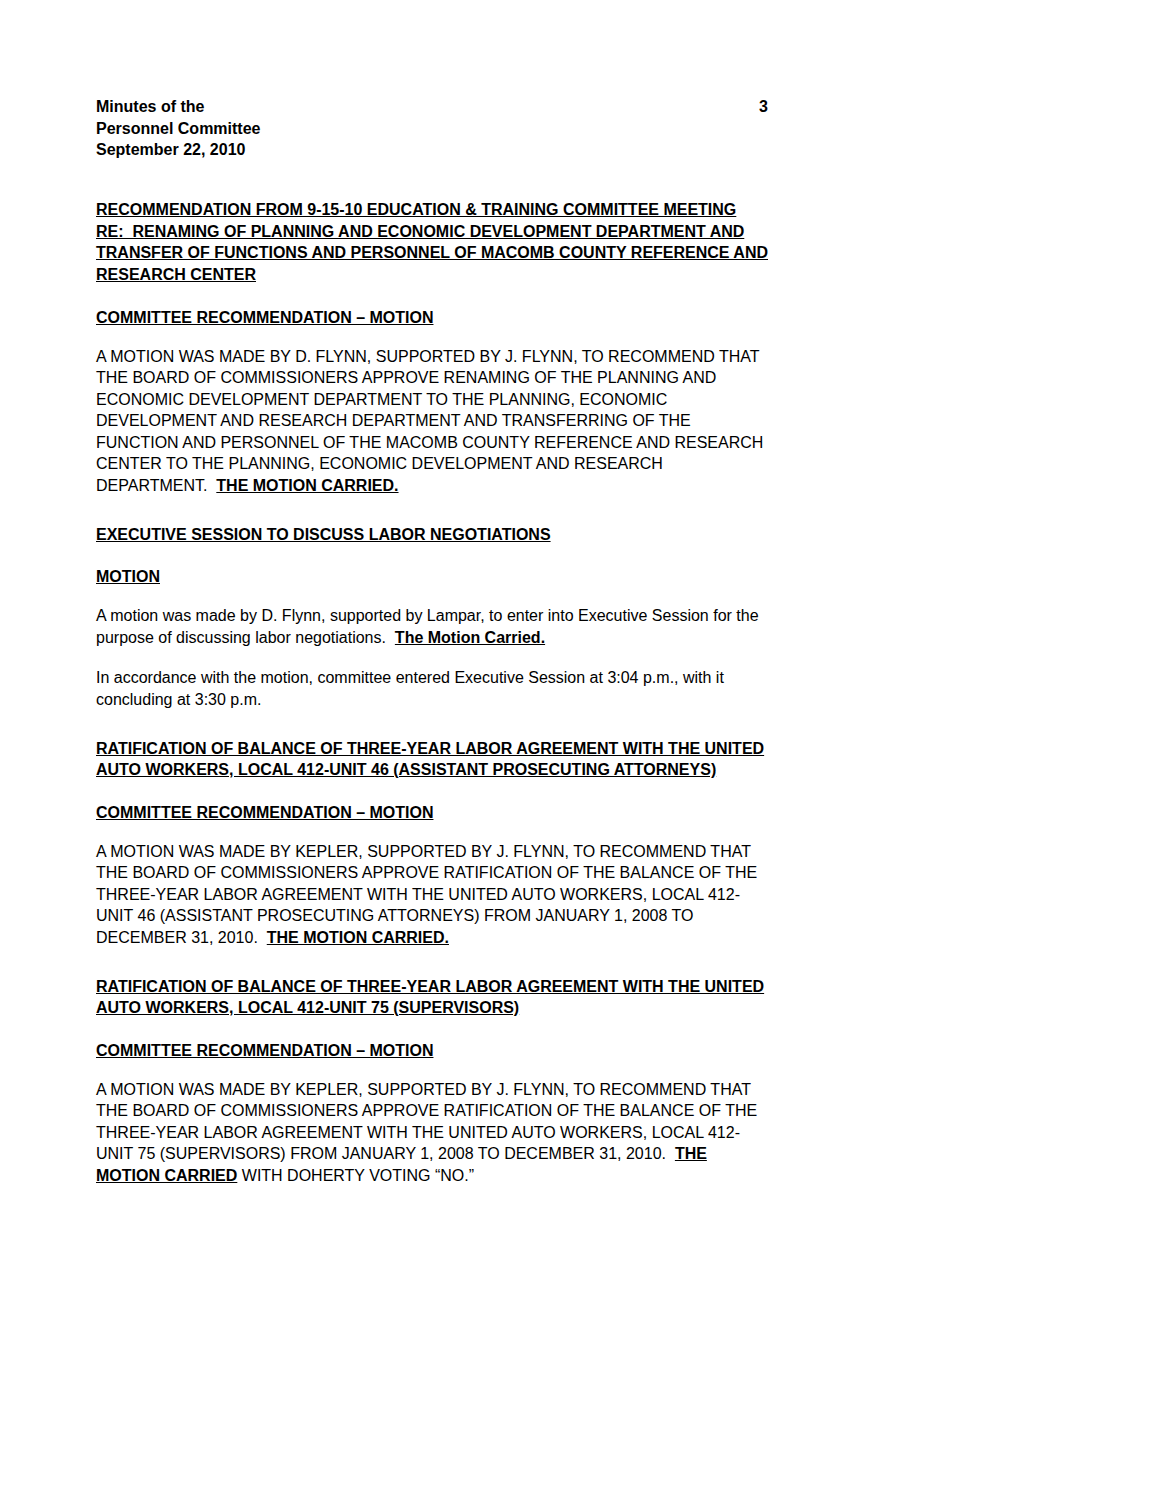3 Minutes of the Personnel Committee September 22, 2010
RECOMMENDATION FROM 9-15-10 EDUCATION & TRAINING COMMITTEE MEETING RE: RENAMING OF PLANNING AND ECONOMIC DEVELOPMENT DEPARTMENT AND TRANSFER OF FUNCTIONS AND PERSONNEL OF MACOMB COUNTY REFERENCE AND RESEARCH CENTER
COMMITTEE RECOMMENDATION – MOTION
A MOTION WAS MADE BY D. FLYNN, SUPPORTED BY J. FLYNN, TO RECOMMEND THAT THE BOARD OF COMMISSIONERS APPROVE RENAMING OF THE PLANNING AND ECONOMIC DEVELOPMENT DEPARTMENT TO THE PLANNING, ECONOMIC DEVELOPMENT AND RESEARCH DEPARTMENT AND TRANSFERRING OF THE FUNCTION AND PERSONNEL OF THE MACOMB COUNTY REFERENCE AND RESEARCH CENTER TO THE PLANNING, ECONOMIC DEVELOPMENT AND RESEARCH DEPARTMENT. THE MOTION CARRIED.
EXECUTIVE SESSION TO DISCUSS LABOR NEGOTIATIONS
MOTION
A motion was made by D. Flynn, supported by Lampar, to enter into Executive Session for the purpose of discussing labor negotiations. The Motion Carried.
In accordance with the motion, committee entered Executive Session at 3:04 p.m., with it concluding at 3:30 p.m.
RATIFICATION OF BALANCE OF THREE-YEAR LABOR AGREEMENT WITH THE UNITED AUTO WORKERS, LOCAL 412-UNIT 46 (ASSISTANT PROSECUTING ATTORNEYS)
COMMITTEE RECOMMENDATION – MOTION
A MOTION WAS MADE BY KEPLER, SUPPORTED BY J. FLYNN, TO RECOMMEND THAT THE BOARD OF COMMISSIONERS APPROVE RATIFICATION OF THE BALANCE OF THE THREE-YEAR LABOR AGREEMENT WITH THE UNITED AUTO WORKERS, LOCAL 412-UNIT 46 (ASSISTANT PROSECUTING ATTORNEYS) FROM JANUARY 1, 2008 TO DECEMBER 31, 2010. THE MOTION CARRIED.
RATIFICATION OF BALANCE OF THREE-YEAR LABOR AGREEMENT WITH THE UNITED AUTO WORKERS, LOCAL 412-UNIT 75 (SUPERVISORS)
COMMITTEE RECOMMENDATION – MOTION
A MOTION WAS MADE BY KEPLER, SUPPORTED BY J. FLYNN, TO RECOMMEND THAT THE BOARD OF COMMISSIONERS APPROVE RATIFICATION OF THE BALANCE OF THE THREE-YEAR LABOR AGREEMENT WITH THE UNITED AUTO WORKERS, LOCAL 412-UNIT 75 (SUPERVISORS) FROM JANUARY 1, 2008 TO DECEMBER 31, 2010. THE MOTION CARRIED WITH DOHERTY VOTING “NO.”